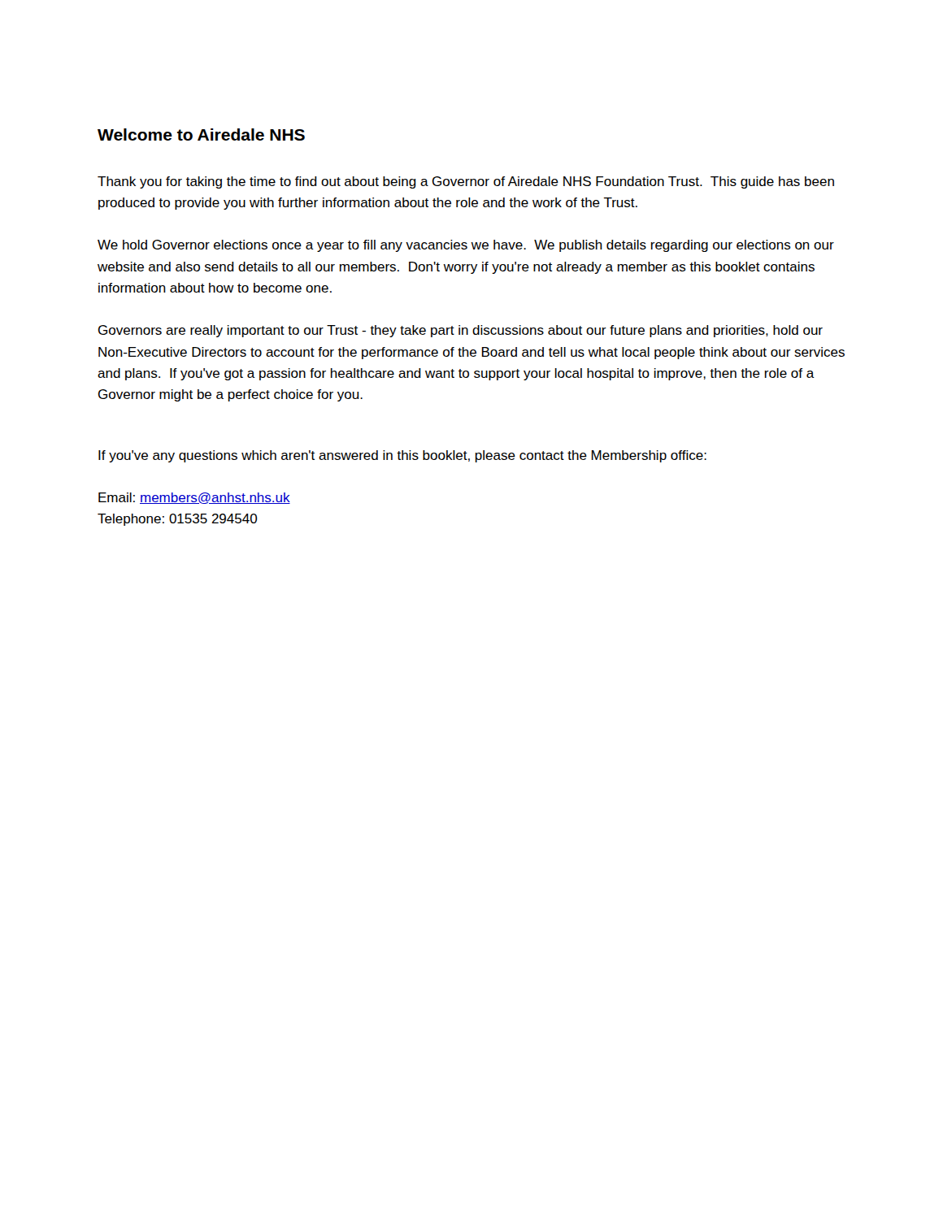Welcome to Airedale NHS
Thank you for taking the time to find out about being a Governor of Airedale NHS Foundation Trust. This guide has been produced to provide you with further information about the role and the work of the Trust.
We hold Governor elections once a year to fill any vacancies we have. We publish details regarding our elections on our website and also send details to all our members. Don't worry if you're not already a member as this booklet contains information about how to become one.
Governors are really important to our Trust - they take part in discussions about our future plans and priorities, hold our Non-Executive Directors to account for the performance of the Board and tell us what local people think about our services and plans. If you've got a passion for healthcare and want to support your local hospital to improve, then the role of a Governor might be a perfect choice for you.
If you've any questions which aren't answered in this booklet, please contact the Membership office:
Email: members@anhst.nhs.uk
Telephone: 01535 294540